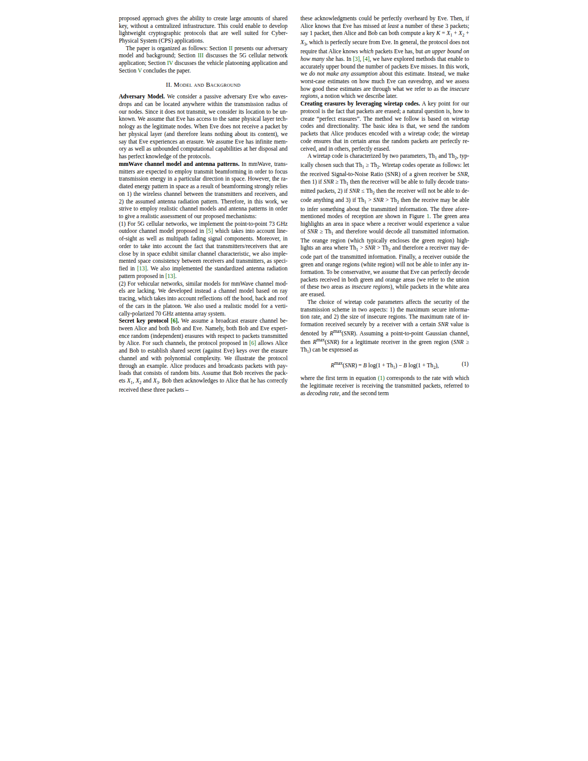proposed approach gives the ability to create large amounts of shared key, without a centralized infrastructure. This could enable to develop lightweight cryptographic protocols that are well suited for Cyber-Physical System (CPS) applications.
The paper is organized as follows: Section II presents our adversary model and background; Section III discusses the 5G cellular network application; Section IV discusses the vehicle platooning application and Section V concludes the paper.
II. Model and Background
Adversary Model. We consider a passive adversary Eve who eavesdrops and can be located anywhere within the transmission radius of our nodes. Since it does not transmit, we consider its location to be unknown. We assume that Eve has access to the same physical layer technology as the legitimate nodes. When Eve does not receive a packet by her physical layer (and therefore leans nothing about its content), we say that Eve experiences an erasure. We assume Eve has infinite memory as well as unbounded computational capabilities at her disposal and has perfect knowledge of the protocols.
mmWave channel model and antenna patterns. In mmWave, transmitters are expected to employ transmit beamforming in order to focus transmission energy in a particular direction in space. However, the radiated energy pattern in space as a result of beamforming strongly relies on 1) the wireless channel between the transmitters and receivers, and 2) the assumed antenna radiation pattern. Therefore, in this work, we strive to employ realistic channel models and antenna patterns in order to give a realistic assessment of our proposed mechanisms:
(1) For 5G cellular networks, we implement the point-to-point 73 GHz outdoor channel model proposed in [5] which takes into account line-of-sight as well as multipath fading signal components. Moreover, in order to take into account the fact that transmitters/receivers that are close by in space exhibit similar channel characteristic, we also implemented space consistency between receivers and transmitters, as specified in [13]. We also implemented the standardized antenna radiation pattern proposed in [13].
(2) For vehicular networks, similar models for mmWave channel models are lacking. We developed instead a channel model based on ray tracing, which takes into account reflections off the hood, back and roof of the cars in the platoon. We also used a realistic model for a vertically-polarized 70 GHz antenna array system.
Secret key protocol [6]. We assume a broadcast erasure channel between Alice and both Bob and Eve. Namely, both Bob and Eve experience random (independent) erasures with respect to packets transmitted by Alice. For such channels, the protocol proposed in [6] allows Alice and Bob to establish shared secret (against Eve) keys over the erasure channel and with polynomial complexity. We illustrate the protocol through an example. Alice produces and broadcasts packets with payloads that consists of random bits. Assume that Bob receives the packets X1, X2 and X3. Bob then acknowledges to Alice that he has correctly received these three packets –
these acknowledgments could be perfectly overheard by Eve. Then, if Alice knows that Eve has missed at least a number of these 3 packets; say 1 packet, then Alice and Bob can both compute a key K = X1 + X2 + X3, which is perfectly secure from Eve. In general, the protocol does not require that Alice knows which packets Eve has, but an upper bound on how many she has. In [3], [4], we have explored methods that enable to accurately upper bound the number of packets Eve misses. In this work, we do not make any assumption about this estimate. Instead, we make worst-case estimates on how much Eve can eavesdrop, and we assess how good these estimates are through what we refer to as the insecure regions, a notion which we describe later.
Creating erasures by leveraging wiretap codes. A key point for our protocol is the fact that packets are erased; a natural question is, how to create “perfect erasures”. The method we follow is based on wiretap codes and directionality. The basic idea is that, we send the random packets that Alice produces encoded with a wiretap code; the wiretap code ensures that in certain areas the random packets are perfectly received, and in others, perfectly erased.
A wiretap code is characterized by two parameters, Th1 and Th2, typically chosen such that Th1 ≥ Th2. Wiretap codes operate as follows: let the received Signal-to-Noise Ratio (SNR) of a given receiver be SNR, then 1) if SNR ≥ Th1 then the receiver will be able to fully decode transmitted packets, 2) if SNR ≤ Th2 then the receiver will not be able to decode anything and 3) if Th1 > SNR > Th2 then the receive may be able to infer something about the transmitted information. The three aforementioned modes of reception are shown in Figure 1. The green area highlights an area in space where a receiver would experience a value of SNR ≥ Th1 and therefore would decode all transmitted information. The orange region (which typically encloses the green region) highlights an area where Th1 > SNR > Th2 and therefore a receiver may decode part of the transmitted information. Finally, a receiver outside the green and orange regions (white region) will not be able to infer any information. To be conservative, we assume that Eve can perfectly decode packets received in both green and orange areas (we refer to the union of these two areas as insecure regions), while packets in the white area are erased.
The choice of wiretap code parameters affects the security of the transmission scheme in two aspects: 1) the maximum secure information rate, and 2) the size of insecure regions. The maximum rate of information received securely by a receiver with a certain SNR value is denoted by Rmax(SNR). Assuming a point-to-point Gaussian channel, then Rmax(SNR) for a legitimate receiver in the green region (SNR ≥ Th1) can be expressed as
Rmax(SNR) = B log(1 + Th1) − B log(1 + Th2), (1)
where the first term in equation (1) corresponds to the rate with which the legitimate receiver is receiving the transmitted packets, referred to as decoding rate, and the second term